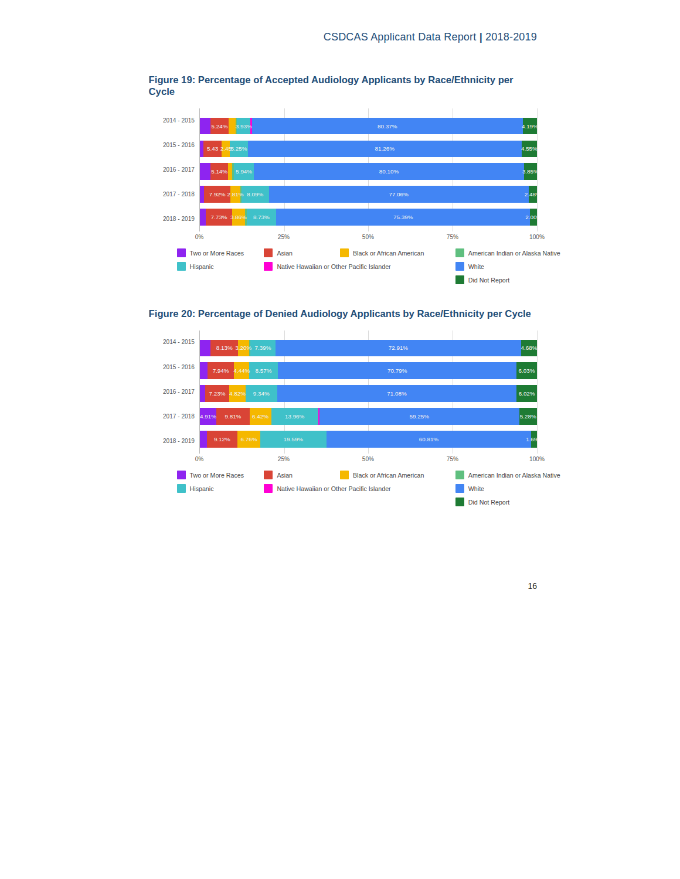CSDCAS Applicant Data Report | 2018-2019
Figure 19: Percentage of Accepted Audiology Applicants by Race/Ethnicity per Cycle
2014 - 2015
2015 - 2016
2016 - 2017
2017 - 2018
2018 - 2019
5.24%
3.93%
80.37%
4.19%
5.43
2.45
5.25%
81.26%
4.55%
5.14%
5.94%
80.10%
3.85%
7.92%
2.81%
8.09%
77.06%
2.48%
7.73%
3.86%
8.73%
75.39%
2.00%
0% 25% 50% 75% 100%
Two or More Races
Asian
Black or African American
American Indian or Alaska Native
Hispanic
Native Hawaiian or Other Pacific Islander
White
Did Not Report
Figure 20: Percentage of Denied Audiology Applicants by Race/Ethnicity per Cycle
2014 - 2015
2015 - 2016
2016 - 2017
2017 - 2018
2018 - 2019
8.13%
3.20%
7.39%
72.91%
4.68%
7.94%
4.44%
8.57%
70.79%
6.03%
7.23%
4.82%
9.34%
71.08%
6.02%
4.91%
9.81%
6.42%
13.96%
59.25%
5.28%
9.12%
6.76%
19.59%
60.81%
1.69%
0% 25% 50% 75% 100%
Two or More Races
Asian
Black or African American
American Indian or Alaska Native
Hispanic
Native Hawaiian or Other Pacific Islander
White
Did Not Report
16